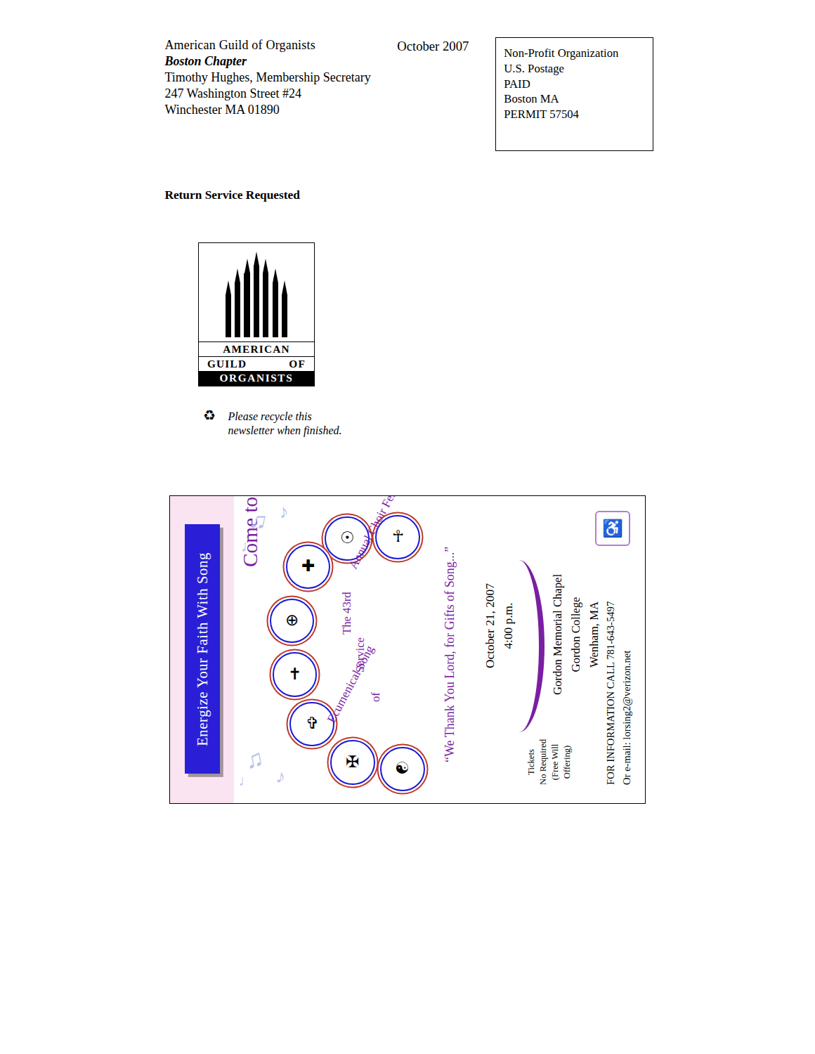American Guild of Organists
Boston Chapter
Timothy Hughes, Membership Secretary
247 Washington Street #24
Winchester MA 01890
October 2007
Non-Profit Organization
U.S. Postage
PAID
Boston MA
PERMIT 57504
Return Service Requested
AMERICAN
GUILD OF
ORGANISTS
♻ Please recycle this
newsletter when finished.
Energize Your Faith With Song
Come to the
☉
☥
✚
⊕
✝
✞
✠
☯
Annual Choir Festival
The 43rd
Service
of
Ecumenical Song
“We Thank You Lord, for Gifts of Song...”
October 21, 2007
4:00 p.m.
Gordon Memorial Chapel
Gordon College
Wenham, MA
Tickets
No Required
(Free Will
Offering)
FOR INFORMATION CALL 781-643-5497
Or e-mail: lorsing2@verizon.net
♿
♫ ♪ ♩ ♫ ♪ ♩